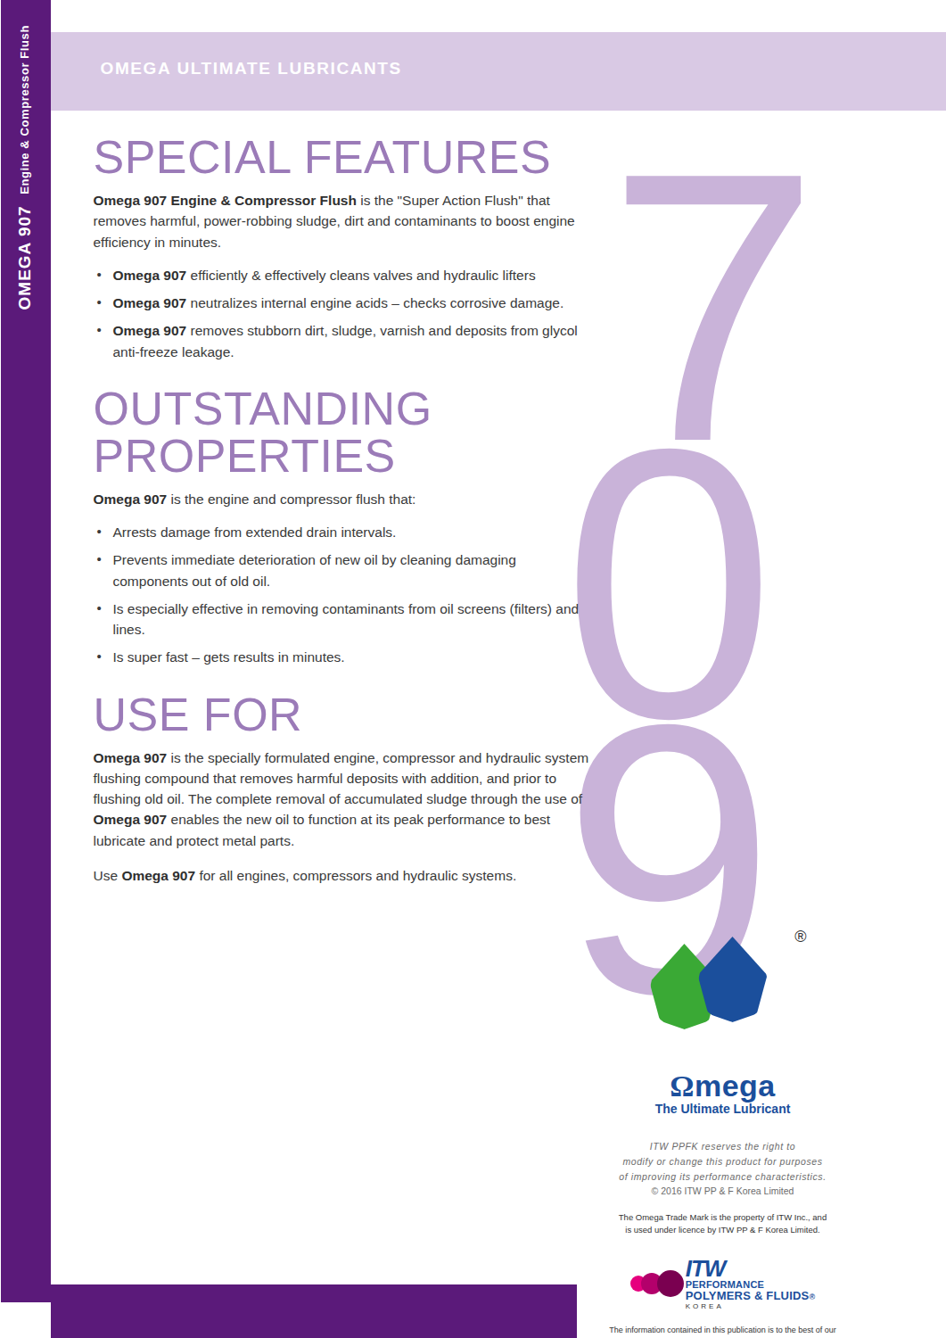OMEGA 907 Engine & Compressor Flush
OMEGA ULTIMATE LUBRICANTS
7 0 9
SPECIAL FEATURES
Omega 907 Engine & Compressor Flush is the "Super Action Flush" that removes harmful, power-robbing sludge, dirt and contaminants to boost engine efficiency in minutes.
Omega 907 efficiently & effectively cleans valves and hydraulic lifters
Omega 907 neutralizes internal engine acids – checks corrosive damage.
Omega 907 removes stubborn dirt, sludge, varnish and deposits from glycol anti-freeze leakage.
OUTSTANDING
PROPERTIES
Omega 907 is the engine and compressor flush that:
Arrests damage from extended drain intervals.
Prevents immediate deterioration of new oil by cleaning damaging components out of old oil.
Is especially effective in removing contaminants from oil screens (filters) and lines.
Is super fast – gets results in minutes.
USE FOR
Omega 907 is the specially formulated engine, compressor and hydraulic system flushing compound that removes harmful deposits with addition, and prior to flushing old oil. The complete removal of accumulated sludge through the use of Omega 907 enables the new oil to function at its peak performance to best lubricate and protect metal parts.
Use Omega 907 for all engines, compressors and hydraulic systems.
®
Ωmega
The Ultimate Lubricant
ITW PPFK reserves the right to
modify or change this product for purposes
of improving its performance characteristics.
© 2016 ITW PP & F Korea Limited
The Omega Trade Mark is the property of ITW Inc., and
is used under licence by ITW PP & F Korea Limited.
ITW
PERFORMANCE
POLYMERS & FLUIDS®
KOREA
The information contained in this publication is to the best of our
knowledge and accurate at the time of issue in October, 2016